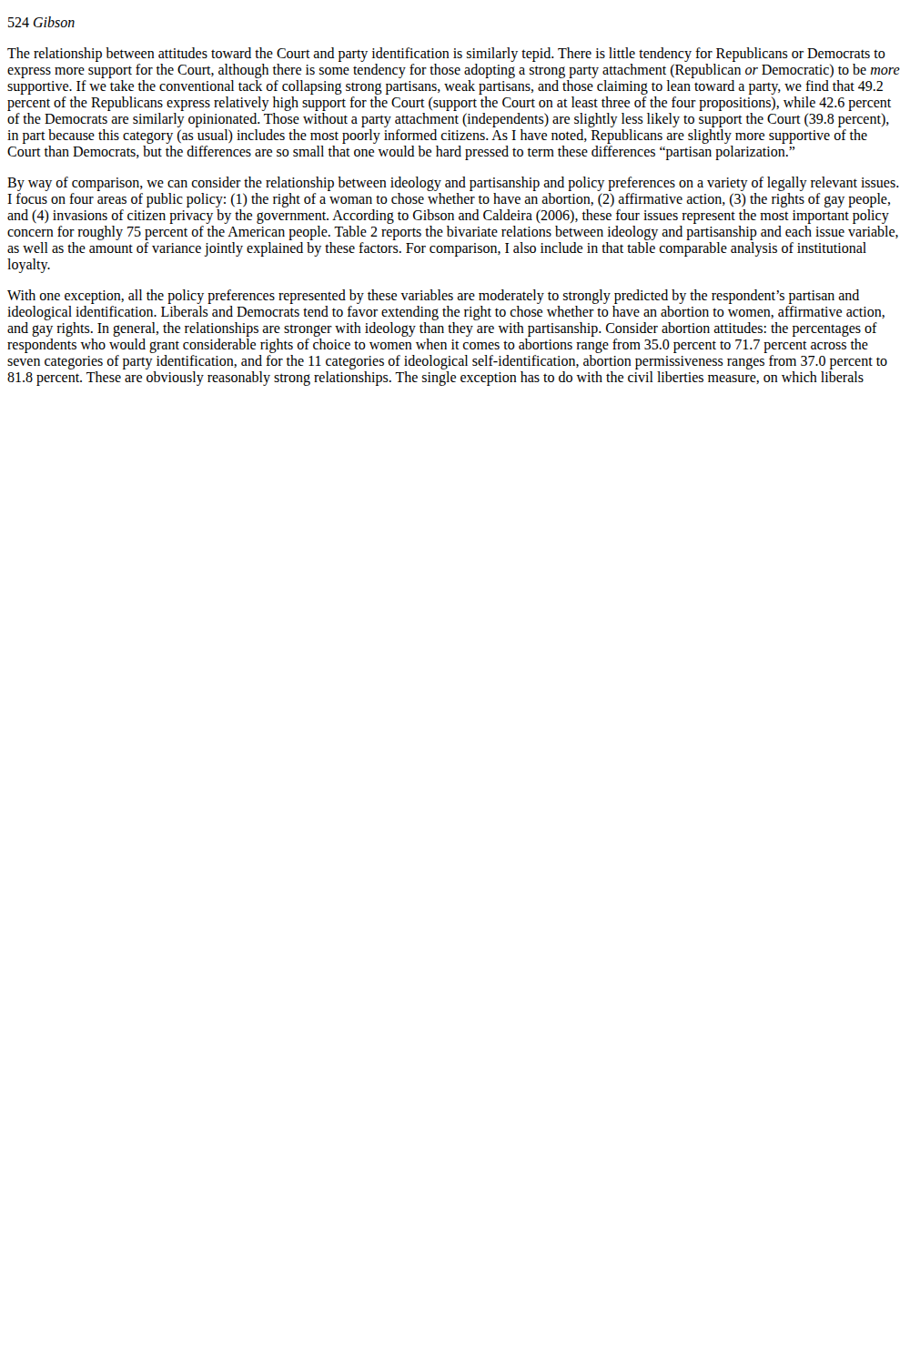524 Gibson
The relationship between attitudes toward the Court and party identification is similarly tepid. There is little tendency for Republicans or Democrats to express more support for the Court, although there is some tendency for those adopting a strong party attachment (Republican or Democratic) to be more supportive. If we take the conventional tack of collapsing strong partisans, weak partisans, and those claiming to lean toward a party, we find that 49.2 percent of the Republicans express relatively high support for the Court (support the Court on at least three of the four propositions), while 42.6 percent of the Democrats are similarly opinionated. Those without a party attachment (independents) are slightly less likely to support the Court (39.8 percent), in part because this category (as usual) includes the most poorly informed citizens. As I have noted, Republicans are slightly more supportive of the Court than Democrats, but the differences are so small that one would be hard pressed to term these differences “partisan polarization.”
By way of comparison, we can consider the relationship between ideology and partisanship and policy preferences on a variety of legally relevant issues. I focus on four areas of public policy: (1) the right of a woman to chose whether to have an abortion, (2) affirmative action, (3) the rights of gay people, and (4) invasions of citizen privacy by the government. According to Gibson and Caldeira (2006), these four issues represent the most important policy concern for roughly 75 percent of the American people. Table 2 reports the bivariate relations between ideology and partisanship and each issue variable, as well as the amount of variance jointly explained by these factors. For comparison, I also include in that table comparable analysis of institutional loyalty.
With one exception, all the policy preferences represented by these variables are moderately to strongly predicted by the respondent’s partisan and ideological identification. Liberals and Democrats tend to favor extending the right to chose whether to have an abortion to women, affirmative action, and gay rights. In general, the relationships are stronger with ideology than they are with partisanship. Consider abortion attitudes: the percentages of respondents who would grant considerable rights of choice to women when it comes to abortions range from 35.0 percent to 71.7 percent across the seven categories of party identification, and for the 11 categories of ideological self-identification, abortion permissiveness ranges from 37.0 percent to 81.8 percent. These are obviously reasonably strong relationships. The single exception has to do with the civil liberties measure, on which liberals